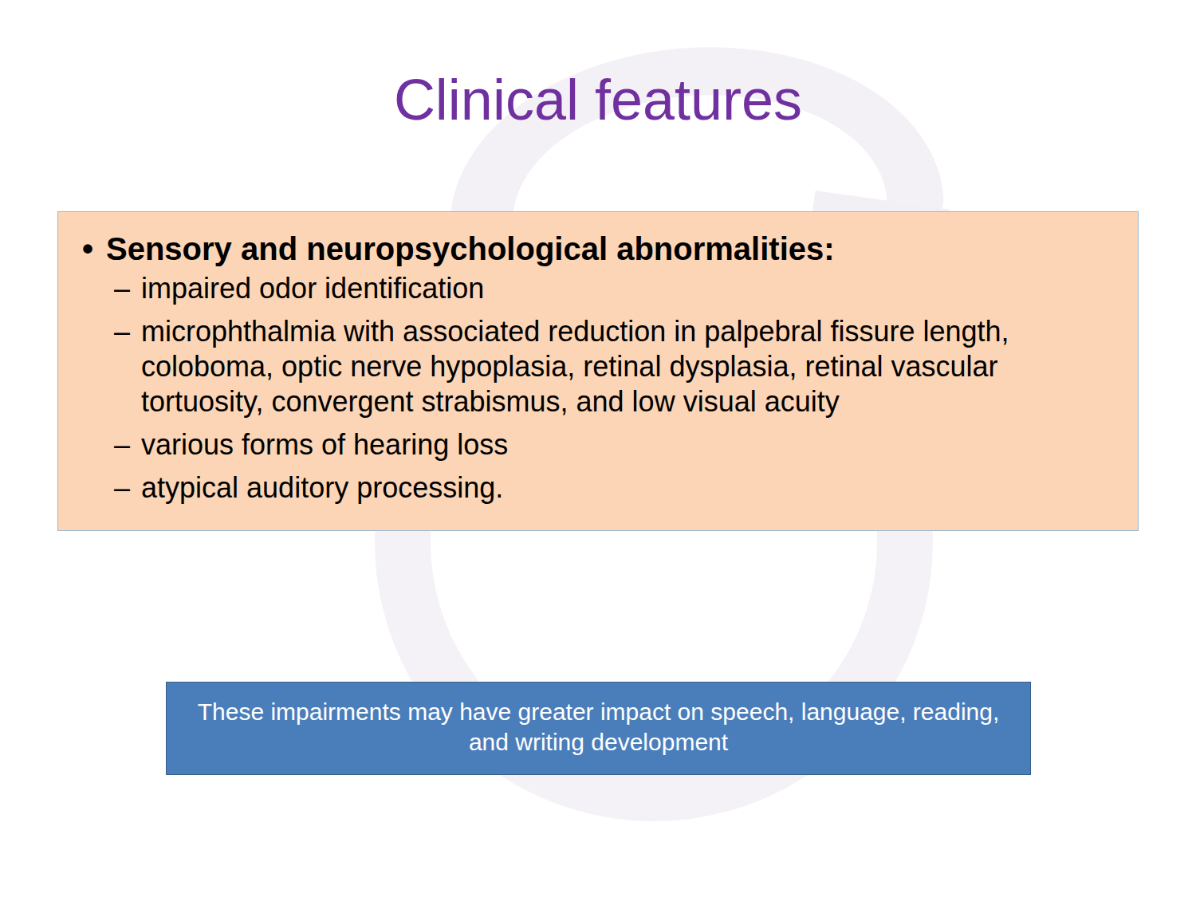Clinical features
Sensory and neuropsychological abnormalities:
impaired odor identification
microphthalmia with associated reduction in palpebral fissure length, coloboma, optic nerve hypoplasia, retinal dysplasia, retinal vascular tortuosity, convergent strabismus, and low visual acuity
various forms of hearing loss
atypical auditory processing.
These impairments may have greater impact on speech, language, reading, and writing development